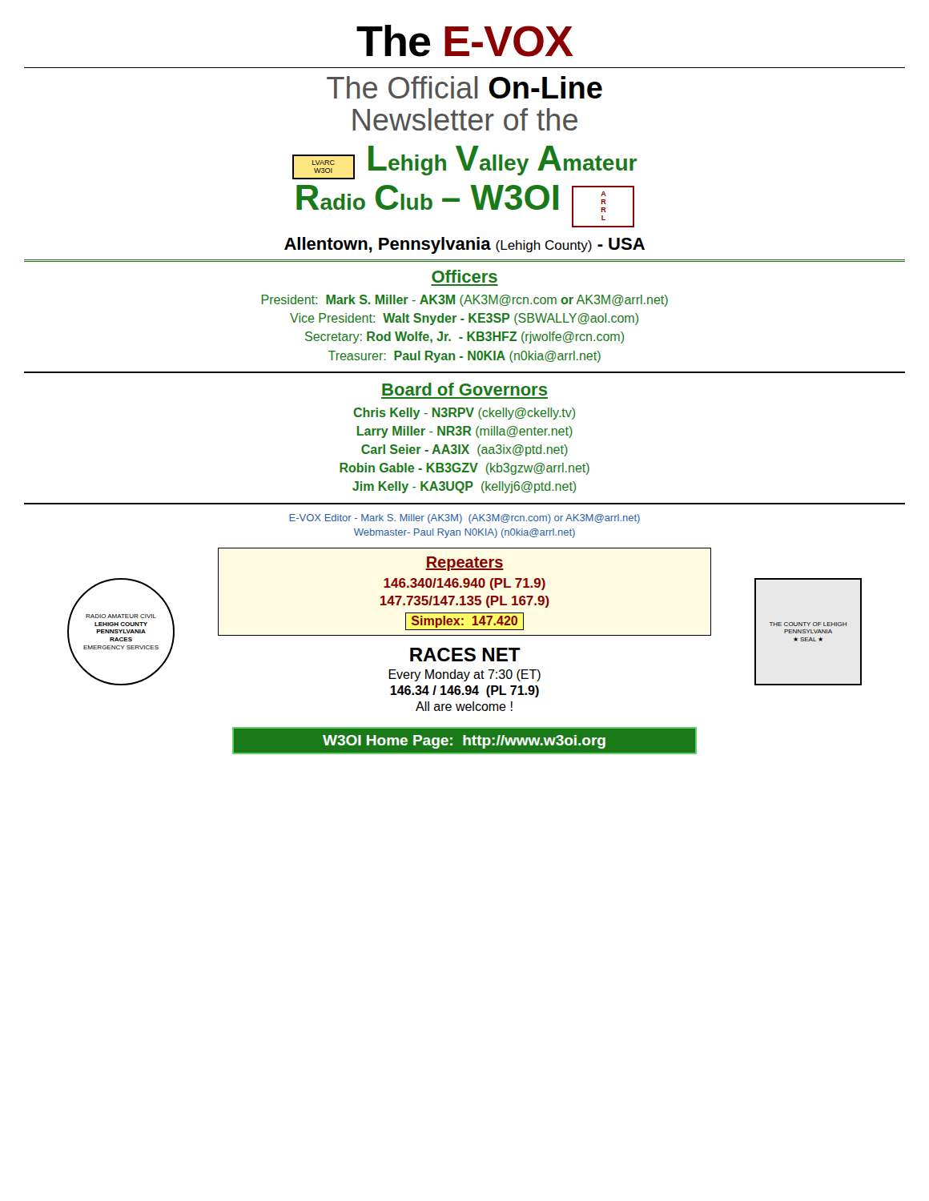The E-VOX
The Official On-Line
Newsletter of the
LVARC
W3OI Lehigh Valley Amateur
Radio Club – W3OI A
R
R
L
Allentown, Pennsylvania (Lehigh County) - USA
Officers
President: Mark S. Miller - AK3M (AK3M@rcn.com or AK3M@arrl.net)
Vice President: Walt Snyder - KE3SP (SBWALLY@aol.com)
Secretary: Rod Wolfe, Jr. - KB3HFZ (rjwolfe@rcn.com)
Treasurer: Paul Ryan - N0KIA (n0kia@arrl.net)
Board of Governors
Chris Kelly - N3RPV (ckelly@ckelly.tv)
Larry Miller - NR3R (milla@enter.net)
Carl Seier - AA3IX (aa3ix@ptd.net)
Robin Gable - KB3GZV (kb3gzw@arrl.net)
Jim Kelly - KA3UQP (kellyj6@ptd.net)
E-VOX Editor - Mark S. Miller (AK3M) (AK3M@rcn.com) or AK3M@arrl.net)
Webmaster- Paul Ryan N0KIA) (n0kia@arrl.net)
RADIO AMATEUR CIVIL
LEHIGH COUNTY
PENNSYLVANIA
RACES
EMERGENCY SERVICES
Repeaters
146.340/146.940 (PL 71.9)
147.735/147.135 (PL 167.9)
Simplex: 147.420
RACES NET
Every Monday at 7:30 (ET)
146.34 / 146.94 (PL 71.9)
All are welcome !
THE COUNTY OF LEHIGH PENNSYLVANIA
★ SEAL ★
W3OI Home Page: http://www.w3oi.org